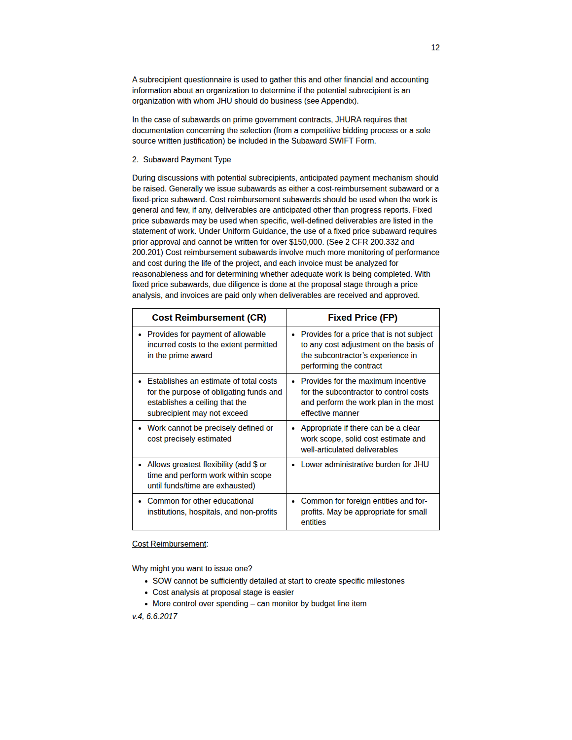12
A subrecipient questionnaire is used to gather this and other financial and accounting information about an organization to determine if the potential subrecipient is an organization with whom JHU should do business (see Appendix).
In the case of subawards on prime government contracts, JHURA requires that documentation concerning the selection (from a competitive bidding process or a sole source written justification) be included in the Subaward SWIFT Form.
2. Subaward Payment Type
During discussions with potential subrecipients, anticipated payment mechanism should be raised. Generally we issue subawards as either a cost-reimbursement subaward or a fixed-price subaward. Cost reimbursement subawards should be used when the work is general and few, if any, deliverables are anticipated other than progress reports. Fixed price subawards may be used when specific, well-defined deliverables are listed in the statement of work. Under Uniform Guidance, the use of a fixed price subaward requires prior approval and cannot be written for over $150,000. (See 2 CFR 200.332 and 200.201) Cost reimbursement subawards involve much more monitoring of performance and cost during the life of the project, and each invoice must be analyzed for reasonableness and for determining whether adequate work is being completed. With fixed price subawards, due diligence is done at the proposal stage through a price analysis, and invoices are paid only when deliverables are received and approved.
| Cost Reimbursement (CR) | Fixed Price (FP) |
| --- | --- |
| Provides for payment of allowable incurred costs to the extent permitted in the prime award | Provides for a price that is not subject to any cost adjustment on the basis of the subcontractor’s experience in performing the contract |
| Establishes an estimate of total costs for the purpose of obligating funds and establishes a ceiling that the subrecipient may not exceed | Provides for the maximum incentive for the subcontractor to control costs and perform the work plan in the most effective manner |
| Work cannot be precisely defined or cost precisely estimated | Appropriate if there can be a clear work scope, solid cost estimate and well-articulated deliverables |
| Allows greatest flexibility (add $ or time and perform work within scope until funds/time are exhausted) | Lower administrative burden for JHU |
| Common for other educational institutions, hospitals, and non-profits | Common for foreign entities and for-profits. May be appropriate for small entities |
Cost Reimbursement:
Why might you want to issue one?
SOW cannot be sufficiently detailed at start to create specific milestones
Cost analysis at proposal stage is easier
More control over spending – can monitor by budget line item
v.4, 6.6.2017